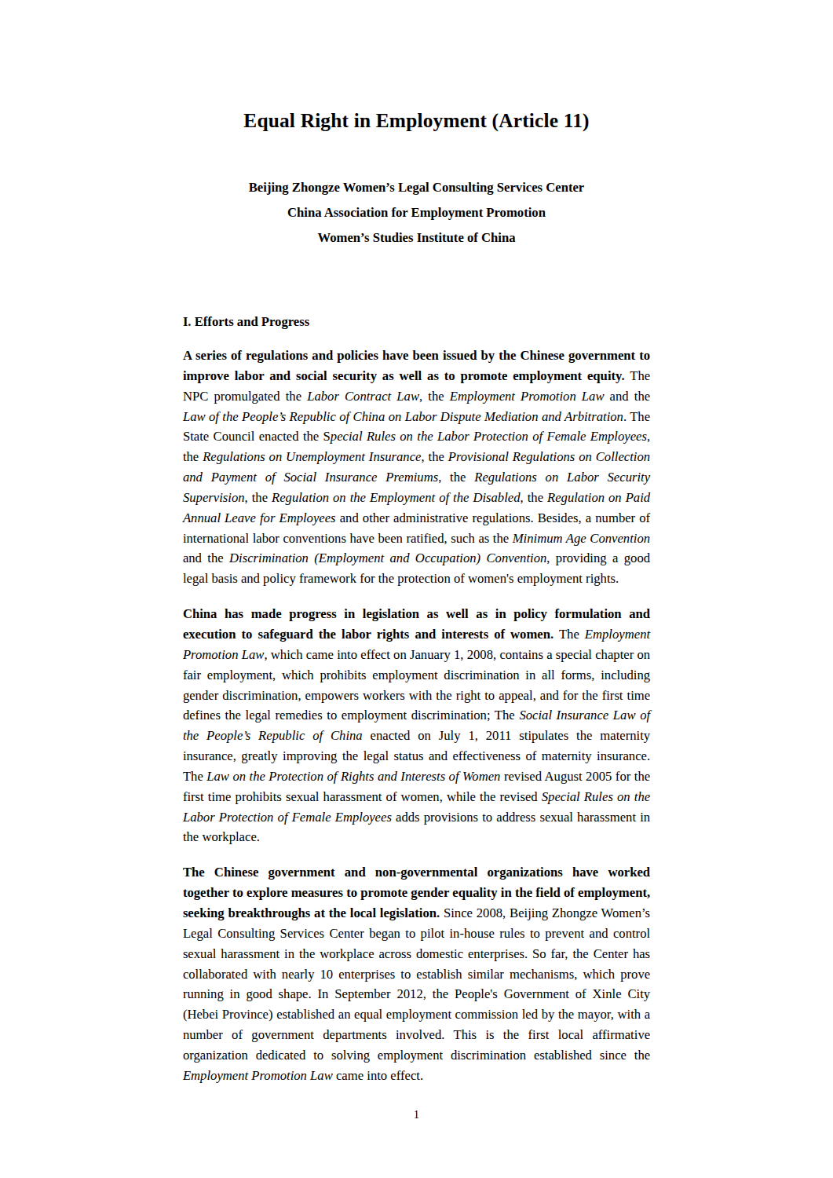Equal Right in Employment (Article 11)
Beijing Zhongze Women’s Legal Consulting Services Center
China Association for Employment Promotion
Women’s Studies Institute of China
I. Efforts and Progress
A series of regulations and policies have been issued by the Chinese government to improve labor and social security as well as to promote employment equity. The NPC promulgated the Labor Contract Law, the Employment Promotion Law and the Law of the People’s Republic of China on Labor Dispute Mediation and Arbitration. The State Council enacted the Special Rules on the Labor Protection of Female Employees, the Regulations on Unemployment Insurance, the Provisional Regulations on Collection and Payment of Social Insurance Premiums, the Regulations on Labor Security Supervision, the Regulation on the Employment of the Disabled, the Regulation on Paid Annual Leave for Employees and other administrative regulations. Besides, a number of international labor conventions have been ratified, such as the Minimum Age Convention and the Discrimination (Employment and Occupation) Convention, providing a good legal basis and policy framework for the protection of women's employment rights.
China has made progress in legislation as well as in policy formulation and execution to safeguard the labor rights and interests of women. The Employment Promotion Law, which came into effect on January 1, 2008, contains a special chapter on fair employment, which prohibits employment discrimination in all forms, including gender discrimination, empowers workers with the right to appeal, and for the first time defines the legal remedies to employment discrimination; The Social Insurance Law of the People’s Republic of China enacted on July 1, 2011 stipulates the maternity insurance, greatly improving the legal status and effectiveness of maternity insurance. The Law on the Protection of Rights and Interests of Women revised August 2005 for the first time prohibits sexual harassment of women, while the revised Special Rules on the Labor Protection of Female Employees adds provisions to address sexual harassment in the workplace.
The Chinese government and non-governmental organizations have worked together to explore measures to promote gender equality in the field of employment, seeking breakthroughs at the local legislation. Since 2008, Beijing Zhongze Women’s Legal Consulting Services Center began to pilot in-house rules to prevent and control sexual harassment in the workplace across domestic enterprises. So far, the Center has collaborated with nearly 10 enterprises to establish similar mechanisms, which prove running in good shape. In September 2012, the People's Government of Xinle City (Hebei Province) established an equal employment commission led by the mayor, with a number of government departments involved. This is the first local affirmative organization dedicated to solving employment discrimination established since the Employment Promotion Law came into effect.
1